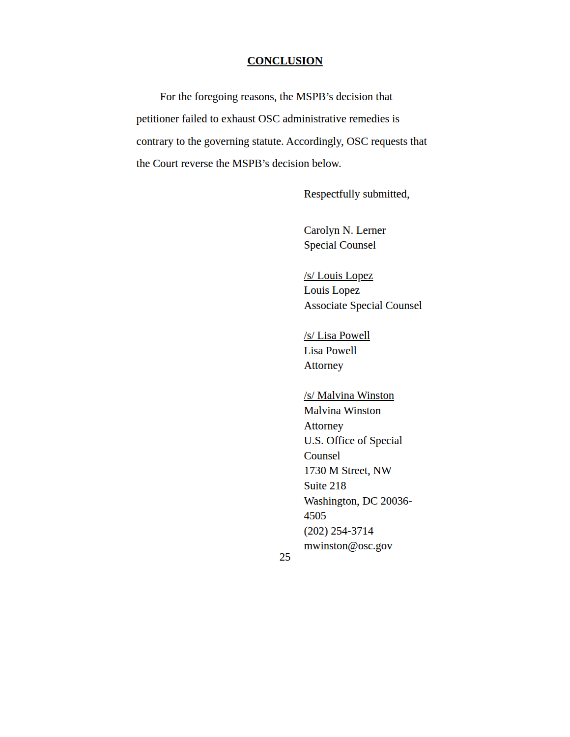CONCLUSION
For the foregoing reasons, the MSPB’s decision that petitioner failed to exhaust OSC administrative remedies is contrary to the governing statute. Accordingly, OSC requests that the Court reverse the MSPB’s decision below.
Respectfully submitted,
Carolyn N. Lerner
Special Counsel
/s/ Louis Lopez
Louis Lopez
Associate Special Counsel
/s/ Lisa Powell
Lisa Powell
Attorney
/s/ Malvina Winston
Malvina Winston
Attorney
U.S. Office of Special Counsel
1730 M Street, NW
Suite 218
Washington, DC 20036-4505
(202) 254-3714
mwinston@osc.gov
25